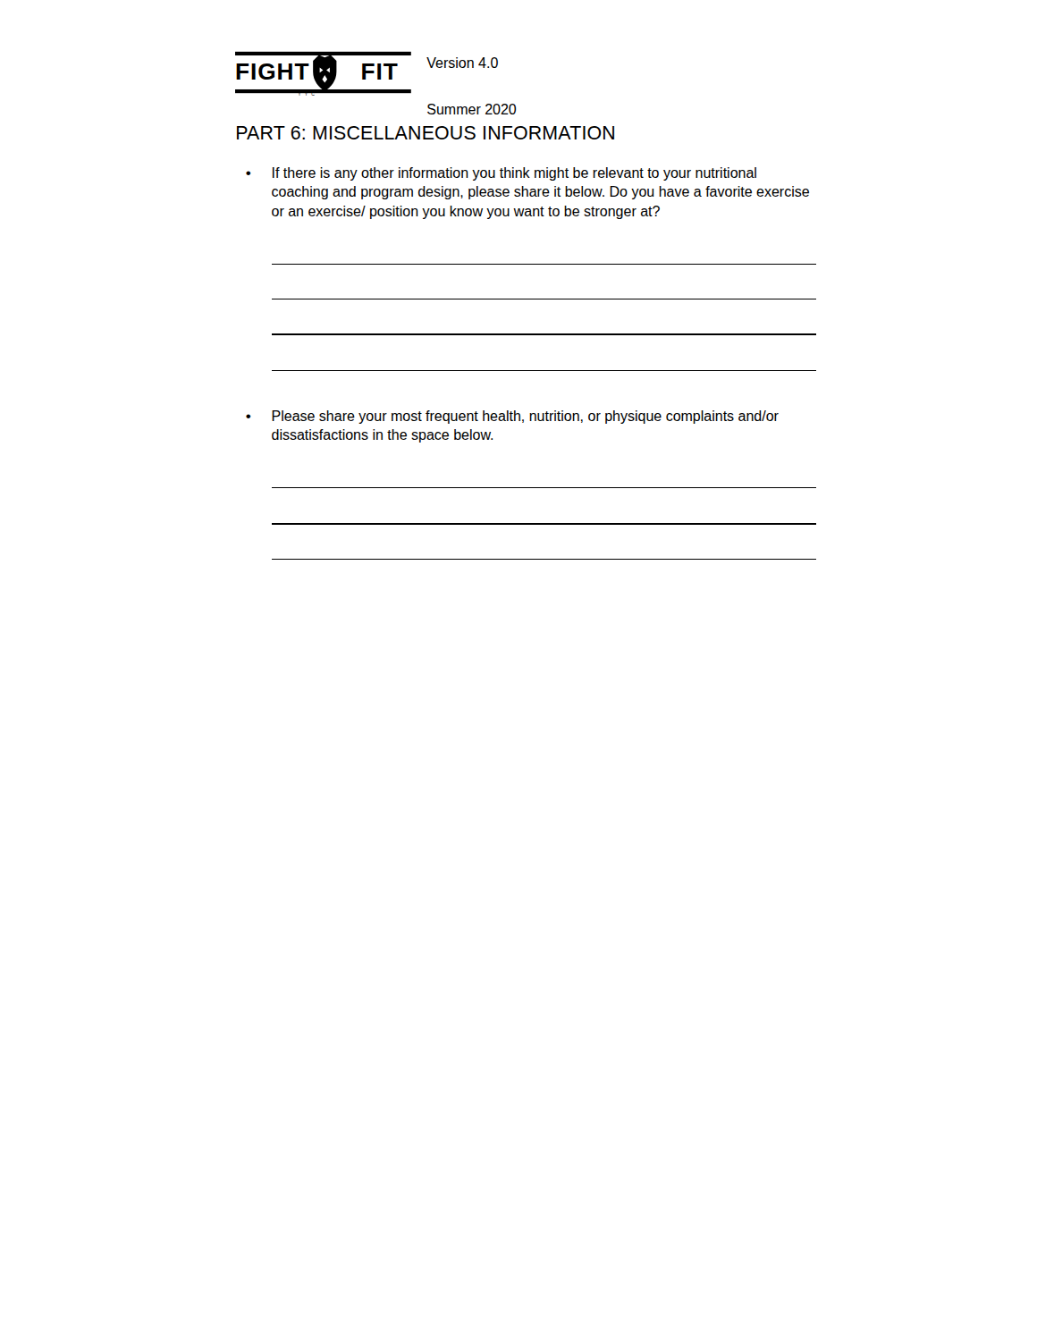FIGHT FIT Y Y C
Version 4.0
Summer 2020
PART 6: MISCELLANEOUS INFORMATION
If there is any other information you think might be relevant to your nutritional coaching and program design, please share it below. Do you have a favorite exercise or an exercise/ position you know you want to be stronger at?
Please share your most frequent health, nutrition, or physique complaints and/or dissatisfactions in the space below.